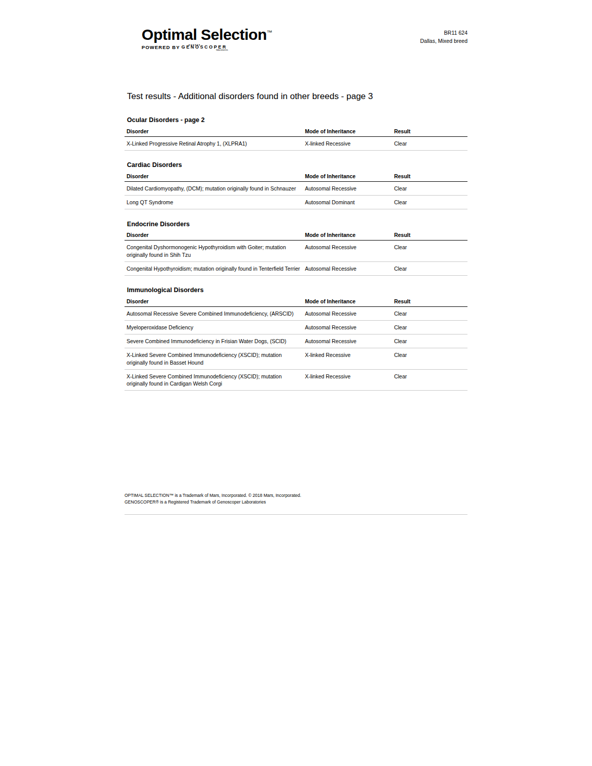Optimal Selection™
POWERED BY GENOSCOPER••••••laboratories
BR11 624
Dallas, Mixed breed
Test results - Additional disorders found in other breeds - page 3
Ocular Disorders - page 2
| Disorder | Mode of Inheritance | Result |
| --- | --- | --- |
| X-Linked Progressive Retinal Atrophy 1, (XLPRA1) | X-linked Recessive | Clear |
Cardiac Disorders
| Disorder | Mode of Inheritance | Result |
| --- | --- | --- |
| Dilated Cardiomyopathy, (DCM); mutation originally found in Schnauzer | Autosomal Recessive | Clear |
| Long QT Syndrome | Autosomal Dominant | Clear |
Endocrine Disorders
| Disorder | Mode of Inheritance | Result |
| --- | --- | --- |
| Congenital Dyshormonogenic Hypothyroidism with Goiter; mutation originally found in Shih Tzu | Autosomal Recessive | Clear |
| Congenital Hypothyroidism; mutation originally found in Tenterfield Terrier | Autosomal Recessive | Clear |
Immunological Disorders
| Disorder | Mode of Inheritance | Result |
| --- | --- | --- |
| Autosomal Recessive Severe Combined Immunodeficiency, (ARSCID) | Autosomal Recessive | Clear |
| Myeloperoxidase Deficiency | Autosomal Recessive | Clear |
| Severe Combined Immunodeficiency in Frisian Water Dogs, (SCID) | Autosomal Recessive | Clear |
| X-Linked Severe Combined Immunodeficiency (XSCID); mutation originally found in Basset Hound | X-linked Recessive | Clear |
| X-Linked Severe Combined Immunodeficiency (XSCID); mutation originally found in Cardigan Welsh Corgi | X-linked Recessive | Clear |
OPTIMAL SELECTION™ is a Trademark of Mars, Incorporated. © 2018 Mars, Incorporated.
GENOSCOPER® is a Registered Trademark of Genoscoper Laboratories